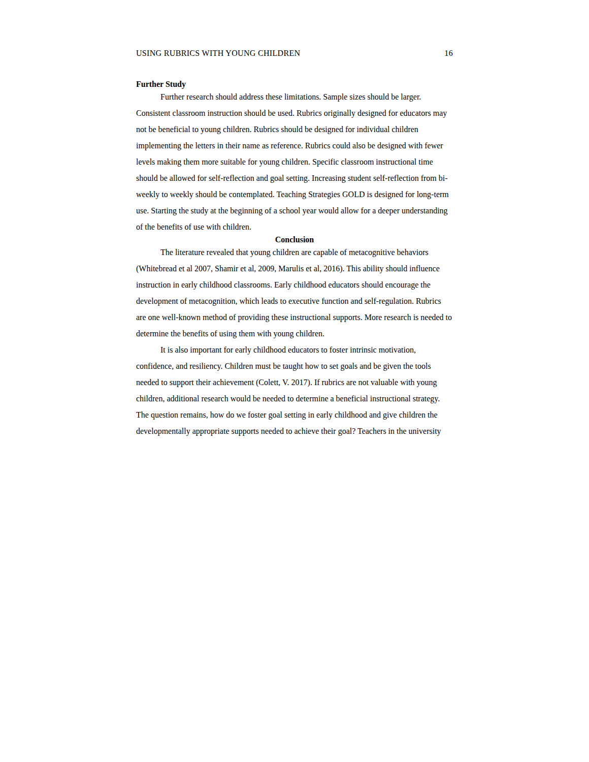Using Rubrics with Young Children 16
Further Study
Further research should address these limitations. Sample sizes should be larger. Consistent classroom instruction should be used. Rubrics originally designed for educators may not be beneficial to young children. Rubrics should be designed for individual children implementing the letters in their name as reference. Rubrics could also be designed with fewer levels making them more suitable for young children. Specific classroom instructional time should be allowed for self-reflection and goal setting. Increasing student self-reflection from bi-weekly to weekly should be contemplated. Teaching Strategies GOLD is designed for long-term use. Starting the study at the beginning of a school year would allow for a deeper understanding of the benefits of use with children.
Conclusion
The literature revealed that young children are capable of metacognitive behaviors (Whitebread et al 2007, Shamir et al, 2009, Marulis et al, 2016). This ability should influence instruction in early childhood classrooms. Early childhood educators should encourage the development of metacognition, which leads to executive function and self-regulation. Rubrics are one well-known method of providing these instructional supports. More research is needed to determine the benefits of using them with young children.
It is also important for early childhood educators to foster intrinsic motivation, confidence, and resiliency. Children must be taught how to set goals and be given the tools needed to support their achievement (Colett, V. 2017). If rubrics are not valuable with young children, additional research would be needed to determine a beneficial instructional strategy. The question remains, how do we foster goal setting in early childhood and give children the developmentally appropriate supports needed to achieve their goal? Teachers in the university